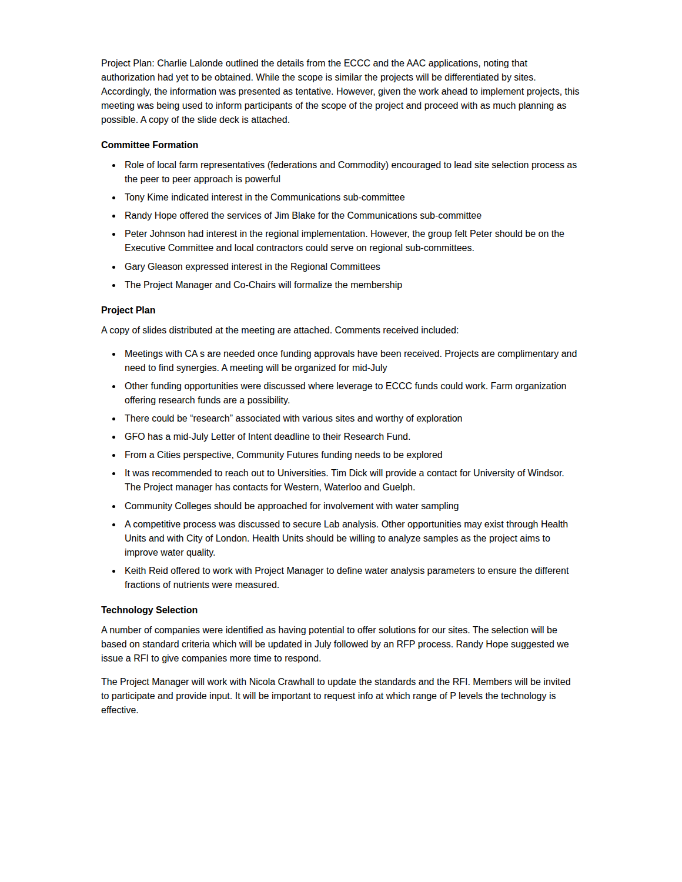Project Plan: Charlie Lalonde outlined the details from the ECCC and the AAC applications, noting that authorization had yet to be obtained. While the scope is similar the projects will be differentiated by sites. Accordingly, the information was presented as tentative. However, given the work ahead to implement projects, this meeting was being used to inform participants of the scope of the project and proceed with as much planning as possible. A copy of the slide deck is attached.
Committee Formation
Role of local farm representatives (federations and Commodity) encouraged to lead site selection process as the peer to peer approach is powerful
Tony Kime indicated interest in the Communications sub-committee
Randy Hope offered the services of Jim Blake for the Communications sub-committee
Peter Johnson had interest in the regional implementation. However, the group felt Peter should be on the Executive Committee and local contractors could serve on regional sub-committees.
Gary Gleason expressed interest in the Regional Committees
The Project Manager and Co-Chairs will formalize the membership
Project Plan
A copy of slides distributed at the meeting are attached. Comments received included:
Meetings with CA s are needed once funding approvals have been received. Projects are complimentary and need to find synergies. A meeting will be organized for mid-July
Other funding opportunities were discussed where leverage to ECCC funds could work. Farm organization offering research funds are a possibility.
There could be “research” associated with various sites and worthy of exploration
GFO has a mid-July Letter of Intent deadline to their Research Fund.
From a Cities perspective, Community Futures funding needs to be explored
It was recommended to reach out to Universities. Tim Dick will provide a contact for University of Windsor. The Project manager has contacts for Western, Waterloo and Guelph.
Community Colleges should be approached for involvement with water sampling
A competitive process was discussed to secure Lab analysis. Other opportunities may exist through Health Units and with City of London. Health Units should be willing to analyze samples as the project aims to improve water quality.
Keith Reid offered to work with Project Manager to define water analysis parameters to ensure the different fractions of nutrients were measured.
Technology Selection
A number of companies were identified as having potential to offer solutions for our sites. The selection will be based on standard criteria which will be updated in July followed by an RFP process. Randy Hope suggested we issue a RFI to give companies more time to respond.
The Project Manager will work with Nicola Crawhall to update the standards and the RFI. Members will be invited to participate and provide input. It will be important to request info at which range of P levels the technology is effective.